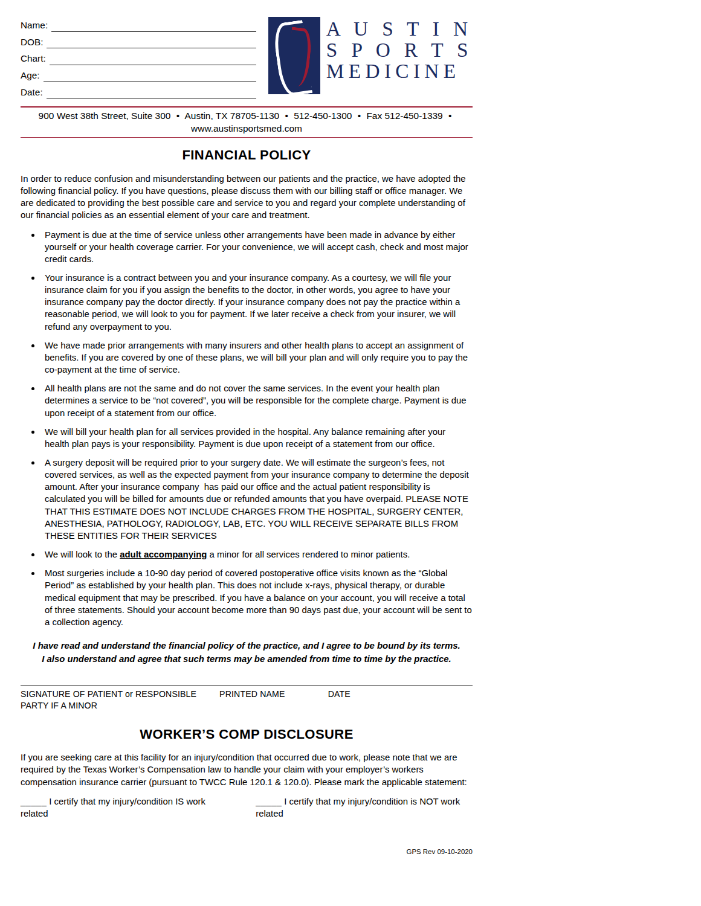Name:
DOB:
Chart:
Age:
Date:
A U S T I N
S P O R T S
MEDICINE
900 West 38th Street, Suite 300 • Austin, TX 78705-1130 • 512-450-1300 • Fax 512-450-1339 • www.austinsportsmed.com
FINANCIAL POLICY
In order to reduce confusion and misunderstanding between our patients and the practice, we have adopted the following financial policy. If you have questions, please discuss them with our billing staff or office manager. We are dedicated to providing the best possible care and service to you and regard your complete understanding of our financial policies as an essential element of your care and treatment.
Payment is due at the time of service unless other arrangements have been made in advance by either yourself or your health coverage carrier. For your convenience, we will accept cash, check and most major credit cards.
Your insurance is a contract between you and your insurance company. As a courtesy, we will file your insurance claim for you if you assign the benefits to the doctor, in other words, you agree to have your insurance company pay the doctor directly. If your insurance company does not pay the practice within a reasonable period, we will look to you for payment. If we later receive a check from your insurer, we will refund any overpayment to you.
We have made prior arrangements with many insurers and other health plans to accept an assignment of benefits. If you are covered by one of these plans, we will bill your plan and will only require you to pay the co-payment at the time of service.
All health plans are not the same and do not cover the same services. In the event your health plan determines a service to be “not covered”, you will be responsible for the complete charge. Payment is due upon receipt of a statement from our office.
We will bill your health plan for all services provided in the hospital. Any balance remaining after your health plan pays is your responsibility. Payment is due upon receipt of a statement from our office.
A surgery deposit will be required prior to your surgery date. We will estimate the surgeon’s fees, not covered services, as well as the expected payment from your insurance company to determine the deposit amount. After your insurance company has paid our office and the actual patient responsibility is calculated you will be billed for amounts due or refunded amounts that you have overpaid. PLEASE NOTE THAT THIS ESTIMATE DOES NOT INCLUDE CHARGES FROM THE HOSPITAL, SURGERY CENTER, ANESTHESIA, PATHOLOGY, RADIOLOGY, LAB, ETC. YOU WILL RECEIVE SEPARATE BILLS FROM THESE ENTITIES FOR THEIR SERVICES
We will look to the adult accompanying a minor for all services rendered to minor patients.
Most surgeries include a 10-90 day period of covered postoperative office visits known as the “Global Period” as established by your health plan. This does not include x-rays, physical therapy, or durable medical equipment that may be prescribed. If you have a balance on your account, you will receive a total of three statements. Should your account become more than 90 days past due, your account will be sent to a collection agency.
I have read and understand the financial policy of the practice, and I agree to be bound by its terms.
I also understand and agree that such terms may be amended from time to time by the practice.
SIGNATURE OF PATIENT or RESPONSIBLE PARTY IF A MINOR PRINTED NAME DATE
WORKER’S COMP DISCLOSURE
If you are seeking care at this facility for an injury/condition that occurred due to work, please note that we are required by the Texas Worker’s Compensation law to handle your claim with your employer’s workers compensation insurance carrier (pursuant to TWCC Rule 120.1 & 120.0). Please mark the applicable statement:
_____ I certify that my injury/condition IS work related _____ I certify that my injury/condition is NOT work related
GPS Rev 09-10-2020